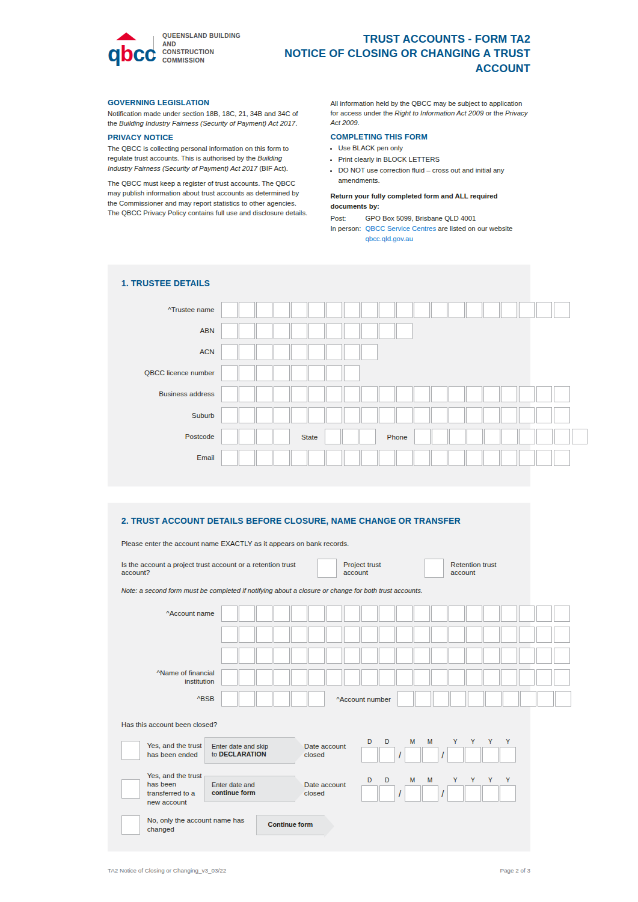qbcc
Queensland Building and
Construction Commission
TRUST ACCOUNTS - FORM TA2
NOTICE OF CLOSING OR CHANGING A TRUST ACCOUNT
Governing legislation
Notification made under section 18B, 18C, 21, 34B and 34C of the Building Industry Fairness (Security of Payment) Act 2017.
Privacy notice
The QBCC is collecting personal information on this form to regulate trust accounts. This is authorised by the Building Industry Fairness (Security of Payment) Act 2017 (BIF Act).
The QBCC must keep a register of trust accounts. The QBCC may publish information about trust accounts as determined by the Commissioner and may report statistics to other agencies. The QBCC Privacy Policy contains full use and disclosure details.
All information held by the QBCC may be subject to application for access under the Right to Information Act 2009 or the Privacy Act 2009.
Completing this form
Use BLACK pen only
Print clearly in BLOCK LETTERS
DO NOT use correction fluid – cross out and initial any amendments.
Return your fully completed form and ALL required documents by:
Post: GPO Box 5099, Brisbane QLD 4001
In person: QBCC Service Centres are listed on our website qbcc.qld.gov.au
1. TRUSTEE DETAILS
^Trustee name
ABN
ACN
QBCC licence number
Business address
Suburb
Postcode
State
Phone
Email
2. TRUST ACCOUNT DETAILS BEFORE CLOSURE, NAME CHANGE OR TRANSFER
Please enter the account name EXACTLY as it appears on bank records.
Is the account a project trust account or a retention trust account?
Project trust account
Retention trust account
Note: a second form must be completed if notifying about a closure or change for both trust accounts.
^Account name
^Name of financial
institution
^BSB
^Account number
Has this account been closed?
Yes, and the trust has been ended
Enter date and skip
to DECLARATION
Date account
closed
DD
/
MM
/
YYYY
Yes, and the trust has been transferred to a new account
Enter date and
continue form
Date account
closed
DD
/
MM
/
YYYY
No, only the account name has changed
Continue form
TA2 Notice of Closing or Changing_v3_03/22
Page 2 of 3